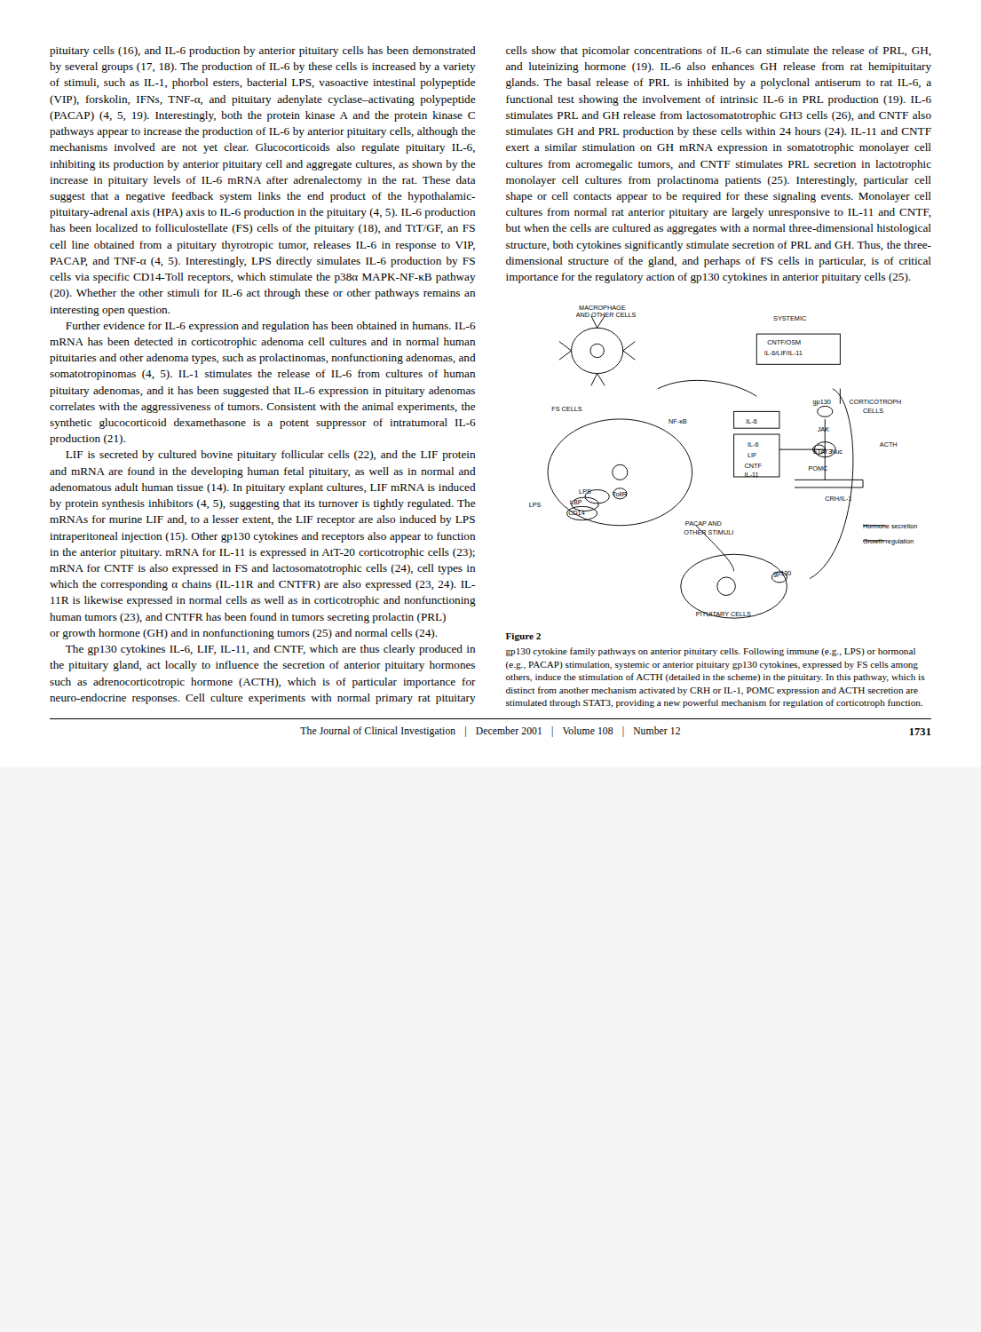pituitary cells (16), and IL-6 production by anterior pituitary cells has been demonstrated by several groups (17, 18). The production of IL-6 by these cells is increased by a variety of stimuli, such as IL-1, phorbol esters, bacterial LPS, vasoactive intestinal polypeptide (VIP), forskolin, IFNs, TNF-α, and pituitary adenylate cyclase–activating polypeptide (PACAP) (4, 5, 19). Interestingly, both the protein kinase A and the protein kinase C pathways appear to increase the production of IL-6 by anterior pituitary cells, although the mechanisms involved are not yet clear. Glucocorticoids also regulate pituitary IL-6, inhibiting its production by anterior pituitary cell and aggregate cultures, as shown by the increase in pituitary levels of IL-6 mRNA after adrenalectomy in the rat. These data suggest that a negative feedback system links the end product of the hypothalamic-pituitary-adrenal axis (HPA) axis to IL-6 production in the pituitary (4, 5). IL-6 production has been localized to folliculostellate (FS) cells of the pituitary (18), and TtT/GF, an FS cell line obtained from a pituitary thyrotropic tumor, releases IL-6 in response to VIP, PACAP, and TNF-α (4, 5). Interestingly, LPS directly simulates IL-6 production by FS cells via specific CD14-Toll receptors, which stimulate the p38α MAPK-NF-κB pathway (20). Whether the other stimuli for IL-6 act through these or other pathways remains an interesting open question.
Further evidence for IL-6 expression and regulation has been obtained in humans. IL-6 mRNA has been detected in corticotrophic adenoma cell cultures and in normal human pituitaries and other adenoma types, such as prolactinomas, nonfunctioning adenomas, and somatotropinomas (4, 5). IL-1 stimulates the release of IL-6 from cultures of human pituitary adenomas, and it has been suggested that IL-6 expression in pituitary adenomas correlates with the aggressiveness of tumors. Consistent with the animal experiments, the synthetic glucocorticoid dexamethasone is a potent suppressor of intratumoral IL-6 production (21).
LIF is secreted by cultured bovine pituitary follicular cells (22), and the LIF protein and mRNA are found in the developing human fetal pituitary, as well as in normal and adenomatous adult human tissue (14). In pituitary explant cultures, LIF mRNA is induced by protein synthesis inhibitors (4, 5), suggesting that its turnover is tightly regulated. The mRNAs for murine LIF and, to a lesser extent, the LIF receptor are also induced by LPS intraperitoneal injection (15). Other gp130 cytokines and receptors also appear to function in the anterior pituitary. mRNA for IL-11 is expressed in AtT-20 corticotrophic cells (23); mRNA for CNTF is also expressed in FS and lactosomatotrophic cells (24), cell types in which the corresponding α chains (IL-11R and CNTFR) are also expressed (23, 24). IL-11R is likewise expressed in normal cells as well as in corticotrophic and nonfunctioning human tumors (23), and CNTFR has been found in tumors secreting prolactin (PRL)
or growth hormone (GH) and in nonfunctioning tumors (25) and normal cells (24).
The gp130 cytokines IL-6, LIF, IL-11, and CNTF, which are thus clearly produced in the pituitary gland, act locally to influence the secretion of anterior pituitary hormones such as adrenocorticotropic hormone (ACTH), which is of particular importance for neuro-endocrine responses. Cell culture experiments with normal primary rat pituitary cells show that picomolar concentrations of IL-6 can stimulate the release of PRL, GH, and luteinizing hormone (19). IL-6 also enhances GH release from rat hemipituitary glands. The basal release of PRL is inhibited by a polyclonal antiserum to rat IL-6, a functional test showing the involvement of intrinsic IL-6 in PRL production (19). IL-6 stimulates PRL and GH release from lactosomatotrophic GH3 cells (26), and CNTF also stimulates GH and PRL production by these cells within 24 hours (24). IL-11 and CNTF exert a similar stimulation on GH mRNA expression in somatotrophic monolayer cell cultures from acromegalic tumors, and CNTF stimulates PRL secretion in lactotrophic monolayer cell cultures from prolactinoma patients (25). Interestingly, particular cell shape or cell contacts appear to be required for these signaling events. Monolayer cell cultures from normal rat anterior pituitary are largely unresponsive to IL-11 and CNTF, but when the cells are cultured as aggregates with a normal three-dimensional histological structure, both cytokines significantly stimulate secretion of PRL and GH. Thus, the three-dimensional structure of the gland, and perhaps of FS cells in particular, is of critical importance for the regulatory action of gp130 cytokines in anterior pituitary cells (25).
Figure 2 gp130 cytokine family pathways on anterior pituitary cells. Following immune (e.g., LPS) or hormonal (e.g., PACAP) stimulation, systemic or anterior pituitary gp130 cytokines, expressed by FS cells among others, induce the stimulation of ACTH (detailed in the scheme) in the pituitary. In this pathway, which is distinct from another mechanism activated by CRH or IL-1, POMC expression and ACTH secretion are stimulated through STAT3, providing a new powerful mechanism for regulation of corticotroph function.
The Journal of Clinical Investigation|December 2001|Volume 108|Number 12
1731